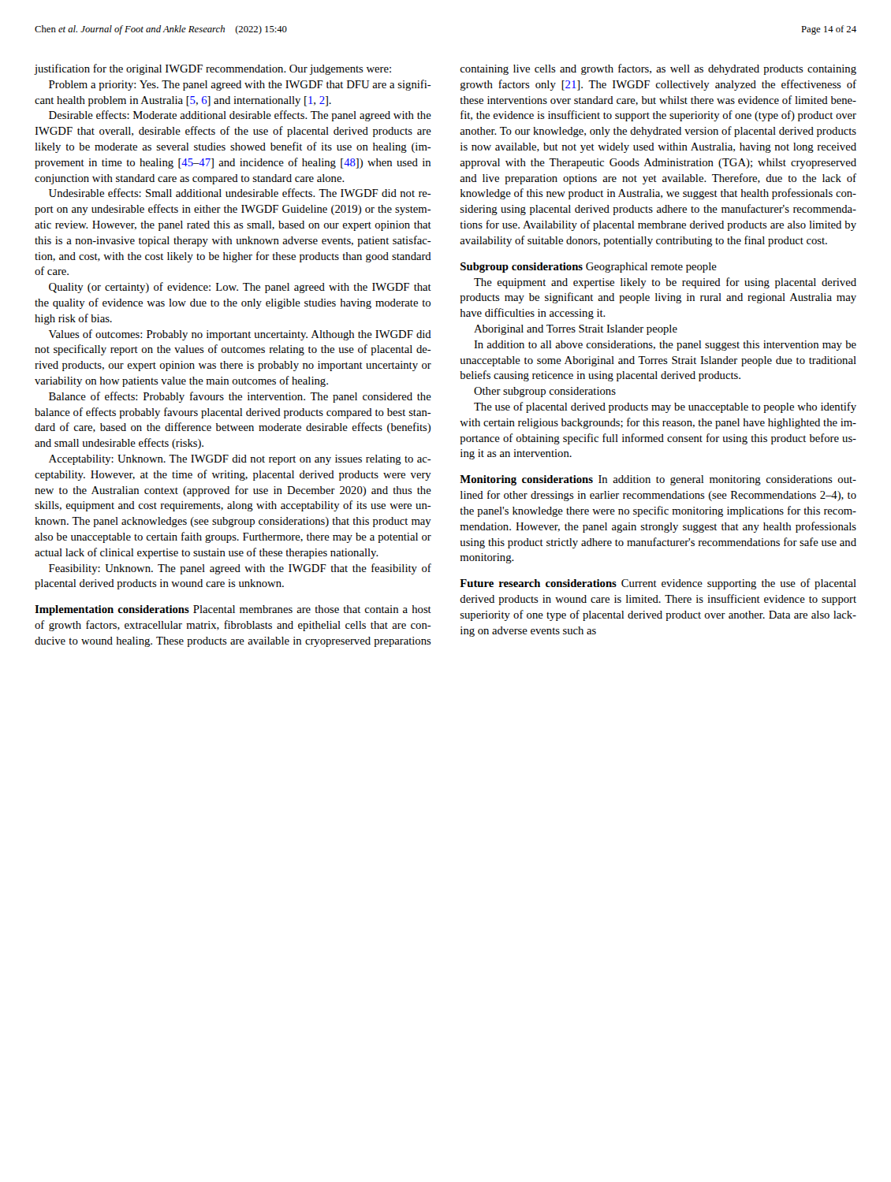Chen et al. Journal of Foot and Ankle Research (2022) 15:40
Page 14 of 24
justification for the original IWGDF recommendation. Our judgements were:
Problem a priority: Yes. The panel agreed with the IWGDF that DFU are a significant health problem in Australia [5, 6] and internationally [1, 2].
Desirable effects: Moderate additional desirable effects. The panel agreed with the IWGDF that overall, desirable effects of the use of placental derived products are likely to be moderate as several studies showed benefit of its use on healing (improvement in time to healing [45–47] and incidence of healing [48]) when used in conjunction with standard care as compared to standard care alone.
Undesirable effects: Small additional undesirable effects. The IWGDF did not report on any undesirable effects in either the IWGDF Guideline (2019) or the systematic review. However, the panel rated this as small, based on our expert opinion that this is a non-invasive topical therapy with unknown adverse events, patient satisfaction, and cost, with the cost likely to be higher for these products than good standard of care.
Quality (or certainty) of evidence: Low. The panel agreed with the IWGDF that the quality of evidence was low due to the only eligible studies having moderate to high risk of bias.
Values of outcomes: Probably no important uncertainty. Although the IWGDF did not specifically report on the values of outcomes relating to the use of placental derived products, our expert opinion was there is probably no important uncertainty or variability on how patients value the main outcomes of healing.
Balance of effects: Probably favours the intervention. The panel considered the balance of effects probably favours placental derived products compared to best standard of care, based on the difference between moderate desirable effects (benefits) and small undesirable effects (risks).
Acceptability: Unknown. The IWGDF did not report on any issues relating to acceptability. However, at the time of writing, placental derived products were very new to the Australian context (approved for use in December 2020) and thus the skills, equipment and cost requirements, along with acceptability of its use were unknown. The panel acknowledges (see subgroup considerations) that this product may also be unacceptable to certain faith groups. Furthermore, there may be a potential or actual lack of clinical expertise to sustain use of these therapies nationally.
Feasibility: Unknown. The panel agreed with the IWGDF that the feasibility of placental derived products in wound care is unknown.
Implementation considerations Placental membranes are those that contain a host of growth factors, extracellular matrix, fibroblasts and epithelial cells that are conducive to wound healing. These products are available in cryopreserved preparations containing live cells and growth factors, as well as dehydrated products containing growth factors only [21]. The IWGDF collectively analyzed the effectiveness of these interventions over standard care, but whilst there was evidence of limited benefit, the evidence is insufficient to support the superiority of one (type of) product over another. To our knowledge, only the dehydrated version of placental derived products is now available, but not yet widely used within Australia, having not long received approval with the Therapeutic Goods Administration (TGA); whilst cryopreserved and live preparation options are not yet available. Therefore, due to the lack of knowledge of this new product in Australia, we suggest that health professionals considering using placental derived products adhere to the manufacturer's recommendations for use. Availability of placental membrane derived products are also limited by availability of suitable donors, potentially contributing to the final product cost.
Subgroup considerations Geographical remote people
The equipment and expertise likely to be required for using placental derived products may be significant and people living in rural and regional Australia may have difficulties in accessing it.
Aboriginal and Torres Strait Islander people
In addition to all above considerations, the panel suggest this intervention may be unacceptable to some Aboriginal and Torres Strait Islander people due to traditional beliefs causing reticence in using placental derived products.
Other subgroup considerations
The use of placental derived products may be unacceptable to people who identify with certain religious backgrounds; for this reason, the panel have highlighted the importance of obtaining specific full informed consent for using this product before using it as an intervention.
Monitoring considerations In addition to general monitoring considerations outlined for other dressings in earlier recommendations (see Recommendations 2–4), to the panel's knowledge there were no specific monitoring implications for this recommendation. However, the panel again strongly suggest that any health professionals using this product strictly adhere to manufacturer's recommendations for safe use and monitoring.
Future research considerations Current evidence supporting the use of placental derived products in wound care is limited. There is insufficient evidence to support superiority of one type of placental derived product over another. Data are also lacking on adverse events such as